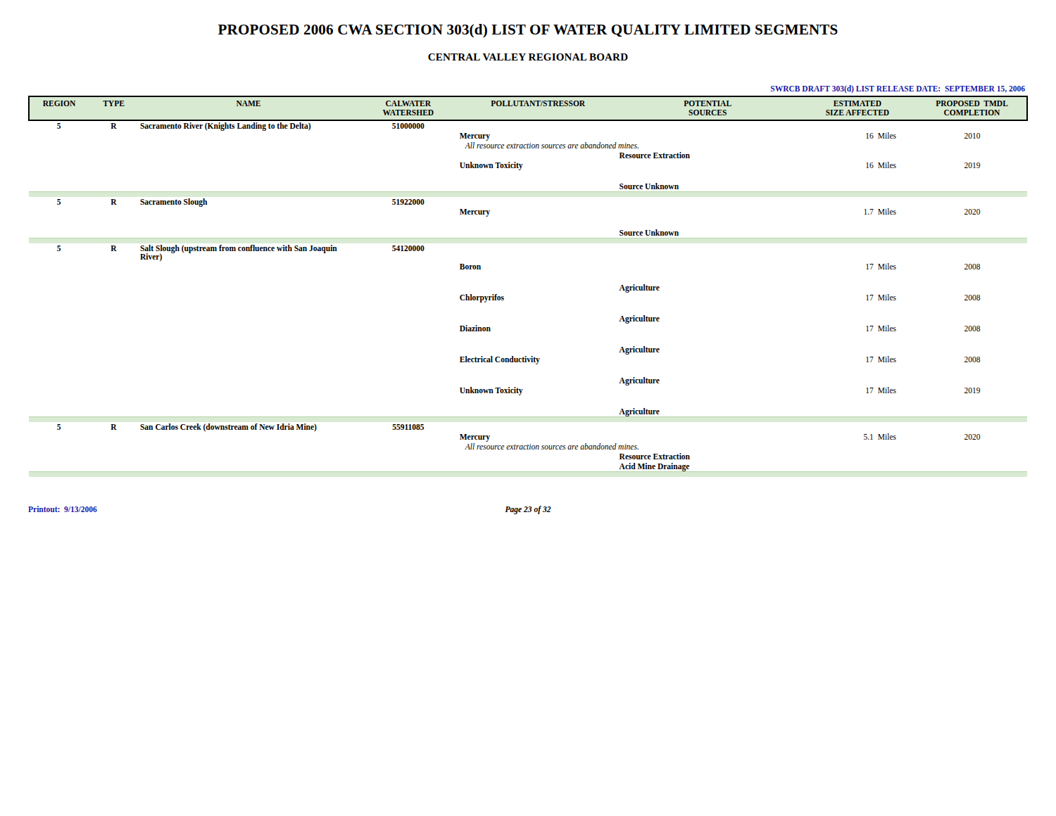PROPOSED 2006 CWA SECTION 303(d) LIST OF WATER QUALITY LIMITED SEGMENTS
CENTRAL VALLEY REGIONAL BOARD
SWRCB DRAFT 303(d) LIST RELEASE DATE: SEPTEMBER 15, 2006
| REGION | TYPE | NAME | CALWATER WATERSHED | POLLUTANT/STRESSOR | POTENTIAL SOURCES | ESTIMATED SIZE AFFECTED | PROPOSED TMDL COMPLETION |
| --- | --- | --- | --- | --- | --- | --- | --- |
| 5 | R | Sacramento River (Knights Landing to the Delta) | 51000000 | | | | |
| | | | | Mercury | | 16 Miles | 2010 |
| | | | | All resource extraction sources are abandoned mines. | | |
| | | | | | Resource Extraction | | |
| | | | | Unknown Toxicity | | 16 Miles | 2019 |
| | | | | | Source Unknown | | |
| 5 | R | Sacramento Slough | 51922000 | | | | |
| | | | | Mercury | | 1.7 Miles | 2020 |
| | | | | | Source Unknown | | |
| 5 | R | Salt Slough (upstream from confluence with San Joaquin River) | 54120000 | | | | |
| | | | | Boron | | 17 Miles | 2008 |
| | | | | | Agriculture | | |
| | | | | Chlorpyrifos | | 17 Miles | 2008 |
| | | | | | Agriculture | | |
| | | | | Diazinon | | 17 Miles | 2008 |
| | | | | | Agriculture | | |
| | | | | Electrical Conductivity | | 17 Miles | 2008 |
| | | | | | Agriculture | | |
| | | | | Unknown Toxicity | | 17 Miles | 2019 |
| | | | | | Agriculture | | |
| 5 | R | San Carlos Creek (downstream of New Idria Mine) | 55911085 | | | | |
| | | | | Mercury | | 5.1 Miles | 2020 |
| | | | | All resource extraction sources are abandoned mines. | | |
| | | | | | Resource Extraction | | |
| | | | | | Acid Mine Drainage | | |
Printout: 9/13/2006
Page 23 of 32